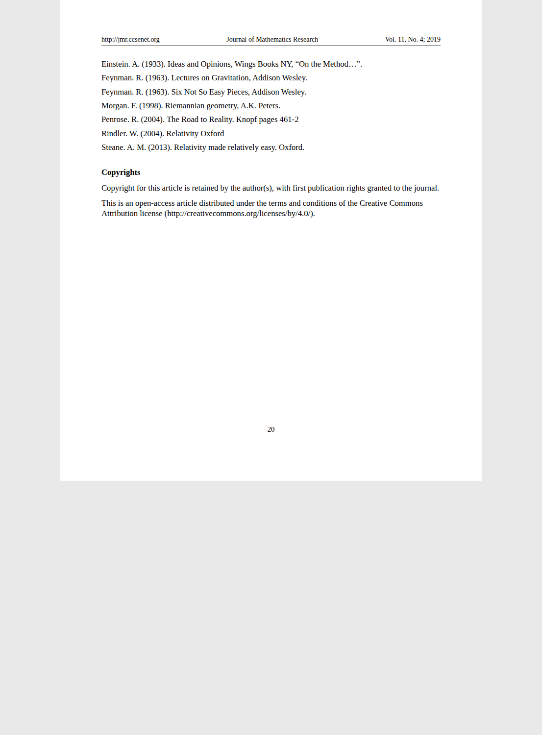http://jmr.ccsenet.org Journal of Mathematics Research Vol. 11, No. 4; 2019
Einstein. A. (1933). Ideas and Opinions, Wings Books NY, “On the Method…”.
Feynman. R. (1963). Lectures on Gravitation, Addison Wesley.
Feynman. R. (1963). Six Not So Easy Pieces, Addison Wesley.
Morgan. F. (1998). Riemannian geometry, A.K. Peters.
Penrose. R. (2004). The Road to Reality. Knopf pages 461-2
Rindler. W. (2004). Relativity Oxford
Steane. A. M. (2013). Relativity made relatively easy. Oxford.
Copyrights
Copyright for this article is retained by the author(s), with first publication rights granted to the journal.
This is an open-access article distributed under the terms and conditions of the Creative Commons Attribution license (http://creativecommons.org/licenses/by/4.0/).
20